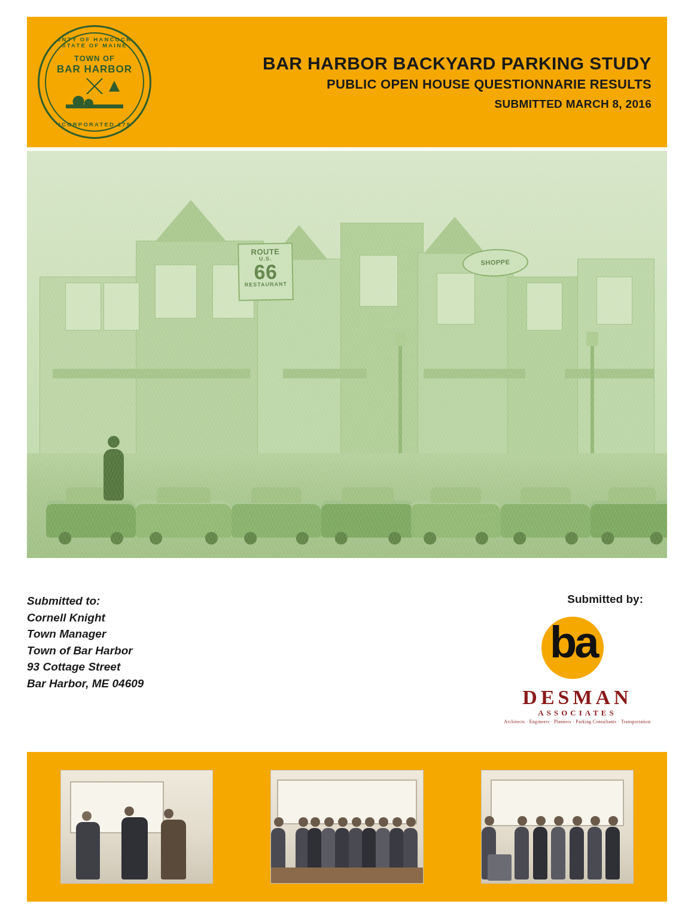County of Hancock · State of Maine
Town of
Bar Harbor
Incorporated 1796
Bar Harbor Backyard Parking Study
Public Open House Questionnarie Results
Submitted March 8, 2016
ROUTE U.S. 66 RESTAURANT
SHOPPE
Submitted to:
Cornell Knight
Town Manager
Town of Bar Harbor
93 Cottage Street
Bar Harbor, ME 04609
Submitted by:
ba
DESMAN
ASSOCIATES
Architects · Engineers · Planners · Parking Consultants · Transportation